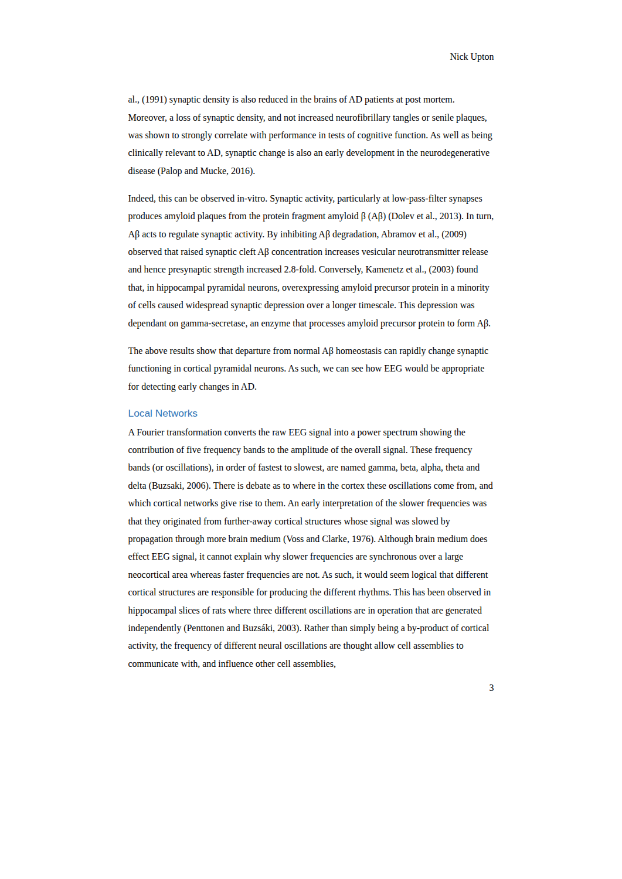Nick Upton
al., (1991) synaptic density is also reduced in the brains of AD patients at post mortem. Moreover, a loss of synaptic density, and not increased neurofibrillary tangles or senile plaques, was shown to strongly correlate with performance in tests of cognitive function. As well as being clinically relevant to AD, synaptic change is also an early development in the neurodegenerative disease (Palop and Mucke, 2016).
Indeed, this can be observed in-vitro. Synaptic activity, particularly at low-pass-filter synapses produces amyloid plaques from the protein fragment amyloid β (Aβ) (Dolev et al., 2013). In turn, Aβ acts to regulate synaptic activity. By inhibiting Aβ degradation, Abramov et al., (2009) observed that raised synaptic cleft Aβ concentration increases vesicular neurotransmitter release and hence presynaptic strength increased 2.8-fold. Conversely, Kamenetz et al., (2003) found that, in hippocampal pyramidal neurons, overexpressing amyloid precursor protein in a minority of cells caused widespread synaptic depression over a longer timescale. This depression was dependant on gamma-secretase, an enzyme that processes amyloid precursor protein to form Aβ.
The above results show that departure from normal Aβ homeostasis can rapidly change synaptic functioning in cortical pyramidal neurons. As such, we can see how EEG would be appropriate for detecting early changes in AD.
Local Networks
A Fourier transformation converts the raw EEG signal into a power spectrum showing the contribution of five frequency bands to the amplitude of the overall signal. These frequency bands (or oscillations), in order of fastest to slowest, are named gamma, beta, alpha, theta and delta (Buzsaki, 2006). There is debate as to where in the cortex these oscillations come from, and which cortical networks give rise to them. An early interpretation of the slower frequencies was that they originated from further-away cortical structures whose signal was slowed by propagation through more brain medium (Voss and Clarke, 1976). Although brain medium does effect EEG signal, it cannot explain why slower frequencies are synchronous over a large neocortical area whereas faster frequencies are not. As such, it would seem logical that different cortical structures are responsible for producing the different rhythms. This has been observed in hippocampal slices of rats where three different oscillations are in operation that are generated independently (Penttonen and Buzsáki, 2003). Rather than simply being a by-product of cortical activity, the frequency of different neural oscillations are thought allow cell assemblies to communicate with, and influence other cell assemblies,
3